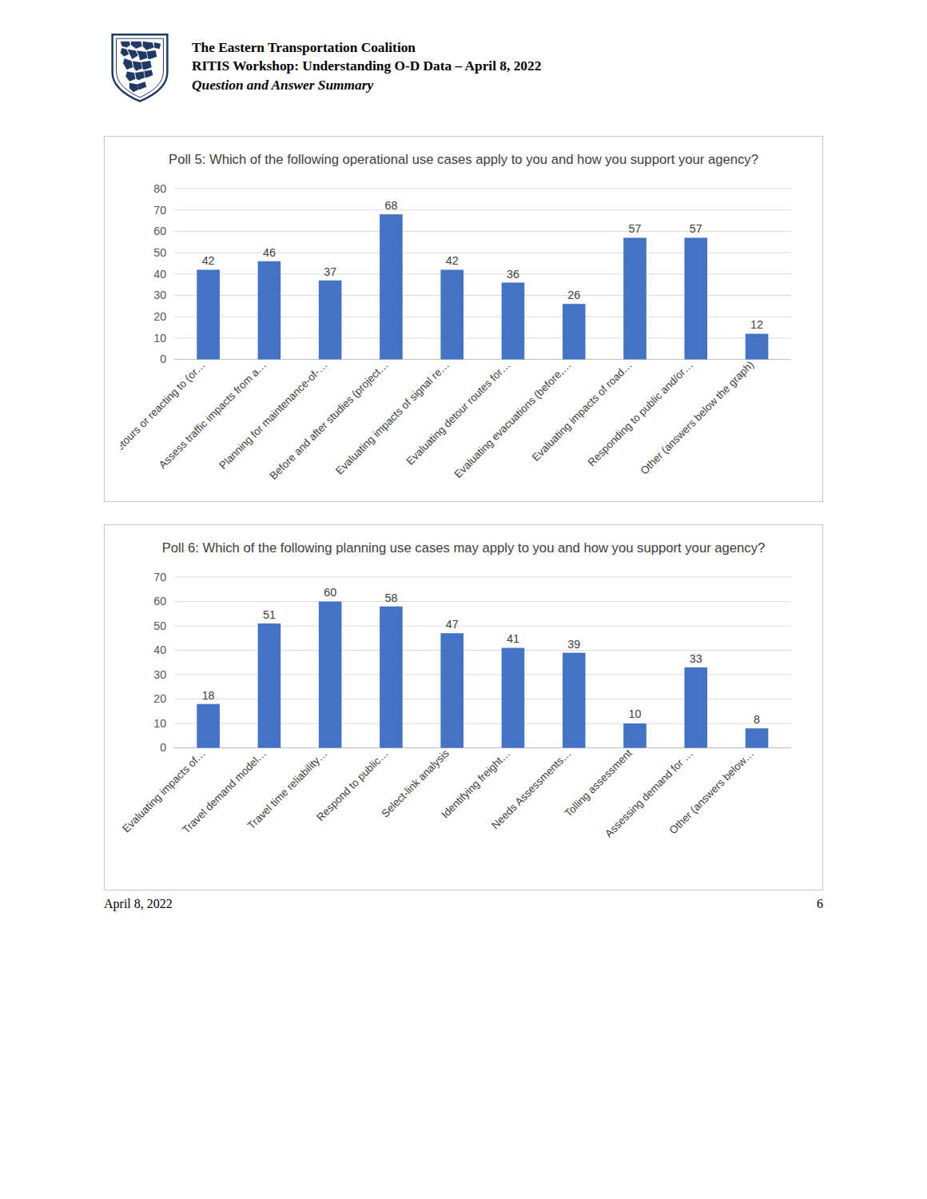The Eastern Transportation Coalition
RITIS Workshop: Understanding O-D Data – April 8, 2022
Question and Answer Summary
Poll 5: Which of the following operational use cases apply to you and how you support your agency?
80 70 60 50 40 30 20 10 0 42 46 37 68 42 36 26 57 57 12 Planning detours or reacting to (or… Assess traffic impacts from a… Planning for maintenance-of-… Before and after studies (project… Evaluating impacts of signal re… Evaluating detour routes for… Evaluating evacuations (before,… Evaluating impacts of road… Responding to public and/or… Other (answers below the graph)
Poll 6: Which of the following planning use cases may apply to you and how you support your agency?
70 60 50 40 30 20 10 0 18 51 60 58 47 41 39 10 33 8 Evaluating impacts of… Travel demand model… Travel time reliability… Respond to public… Select-link analysis Identifying freight… Needs Assessments… Tolling assessment Assessing demand for … Other (answers below…
April 8, 2022 6